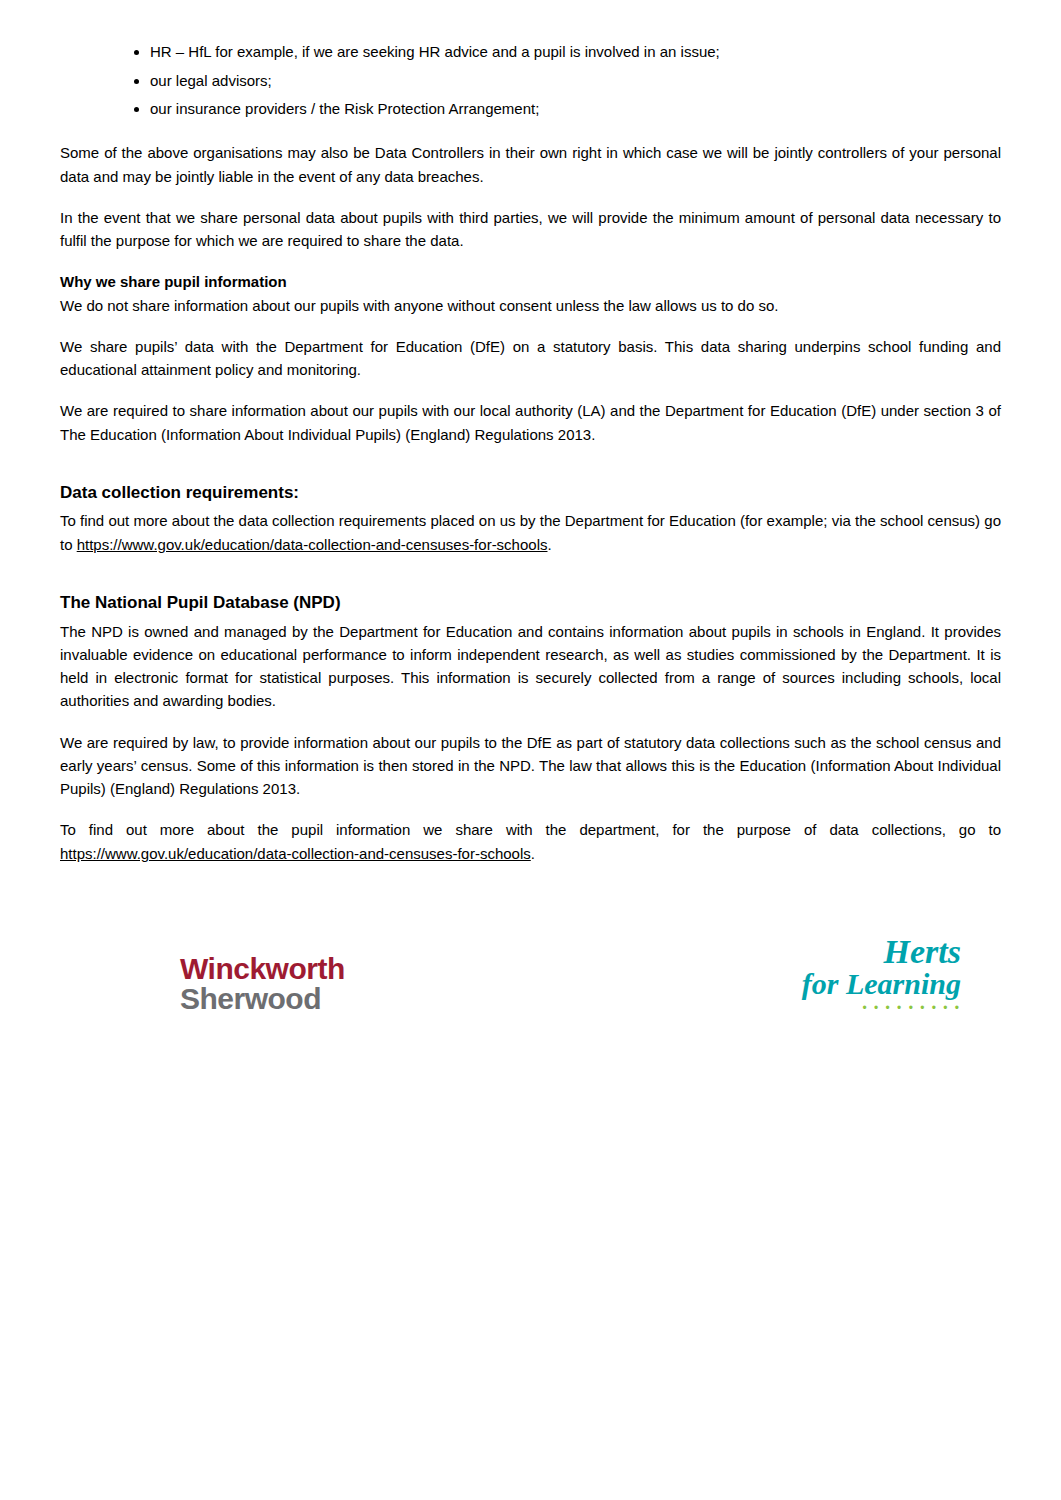HR – HfL for example, if we are seeking HR advice and a pupil is involved in an issue;
our legal advisors;
our insurance providers / the Risk Protection Arrangement;
Some of the above organisations may also be Data Controllers in their own right in which case we will be jointly controllers of your personal data and may be jointly liable in the event of any data breaches.
In the event that we share personal data about pupils with third parties, we will provide the minimum amount of personal data necessary to fulfil the purpose for which we are required to share the data.
Why we share pupil information
We do not share information about our pupils with anyone without consent unless the law allows us to do so.
We share pupils’ data with the Department for Education (DfE) on a statutory basis. This data sharing underpins school funding and educational attainment policy and monitoring.
We are required to share information about our pupils with our local authority (LA) and the Department for Education (DfE) under section 3 of The Education (Information About Individual Pupils) (England) Regulations 2013.
Data collection requirements:
To find out more about the data collection requirements placed on us by the Department for Education (for example; via the school census) go to https://www.gov.uk/education/data-collection-and-censuses-for-schools.
The National Pupil Database (NPD)
The NPD is owned and managed by the Department for Education and contains information about pupils in schools in England. It provides invaluable evidence on educational performance to inform independent research, as well as studies commissioned by the Department. It is held in electronic format for statistical purposes. This information is securely collected from a range of sources including schools, local authorities and awarding bodies.
We are required by law, to provide information about our pupils to the DfE as part of statutory data collections such as the school census and early years’ census. Some of this information is then stored in the NPD. The law that allows this is the Education (Information About Individual Pupils) (England) Regulations 2013.
To find out more about the pupil information we share with the department, for the purpose of data collections, go to https://www.gov.uk/education/data-collection-and-censuses-for-schools.
Winckworth
Sherwood
Herts
for Learning
• • • • • • • • •